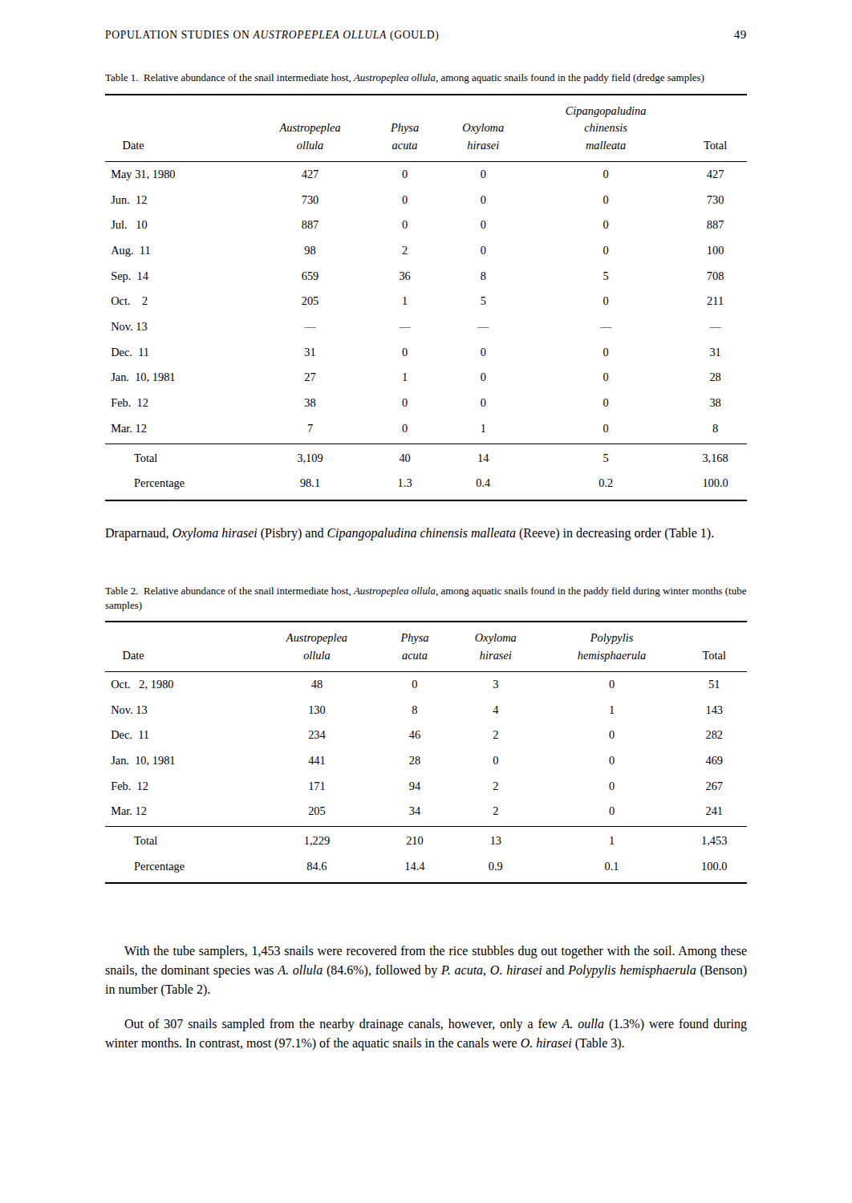Population studies on Austropeplea ollula (Gould) 49
Table 1. Relative abundance of the snail intermediate host, Austropeplea ollula , among aquatic snails found in the paddy field (dredge samples)
| Date | Austropeplea ollula | Physa acuta | Oxyloma hirasei | Cipangopaludina chinensis malleata | Total |
| --- | --- | --- | --- | --- | --- |
| May 31, 1980 | 427 | 0 | 0 | 0 | 427 |
| Jun. 12 | 730 | 0 | 0 | 0 | 730 |
| Jul. 10 | 887 | 0 | 0 | 0 | 887 |
| Aug. 11 | 98 | 2 | 0 | 0 | 100 |
| Sep. 14 | 659 | 36 | 8 | 5 | 708 |
| Oct. 2 | 205 | 1 | 5 | 0 | 211 |
| Nov. 13 | — | — | — | — | — |
| Dec. 11 | 31 | 0 | 0 | 0 | 31 |
| Jan. 10, 1981 | 27 | 1 | 0 | 0 | 28 |
| Feb. 12 | 38 | 0 | 0 | 0 | 38 |
| Mar. 12 | 7 | 0 | 1 | 0 | 8 |
| Total | 3,109 | 40 | 14 | 5 | 3,168 |
| Percentage | 98.1 | 1.3 | 0.4 | 0.2 | 100.0 |
Draparnaud, Oxyloma hirasei (Pisbry) and Cipangopaludina chinensis malleata (Reeve) in decreasing order (Table 1).
Table 2. Relative abundance of the snail intermediate host, Austropeplea ollula , among aquatic snails found in the paddy field during winter months (tube samples)
| Date | Austropeplea ollula | Physa acuta | Oxyloma hirasei | Polypylis hemisphaerula | Total |
| --- | --- | --- | --- | --- | --- |
| Oct. 2, 1980 | 48 | 0 | 3 | 0 | 51 |
| Nov. 13 | 130 | 8 | 4 | 1 | 143 |
| Dec. 11 | 234 | 46 | 2 | 0 | 282 |
| Jan. 10, 1981 | 441 | 28 | 0 | 0 | 469 |
| Feb. 12 | 171 | 94 | 2 | 0 | 267 |
| Mar. 12 | 205 | 34 | 2 | 0 | 241 |
| Total | 1,229 | 210 | 13 | 1 | 1,453 |
| Percentage | 84.6 | 14.4 | 0.9 | 0.1 | 100.0 |
With the tube samplers, 1,453 snails were recovered from the rice stubbles dug out together with the soil. Among these snails, the dominant species was A. ollula (84.6%), followed by P. acuta, O. hirasei and Polypylis hemisphaerula (Benson) in number (Table 2).
Out of 307 snails sampled from the nearby drainage canals, however, only a few A. oulla (1.3%) were found during winter months. In contrast, most (97.1%) of the aquatic snails in the canals were O. hirasei (Table 3).